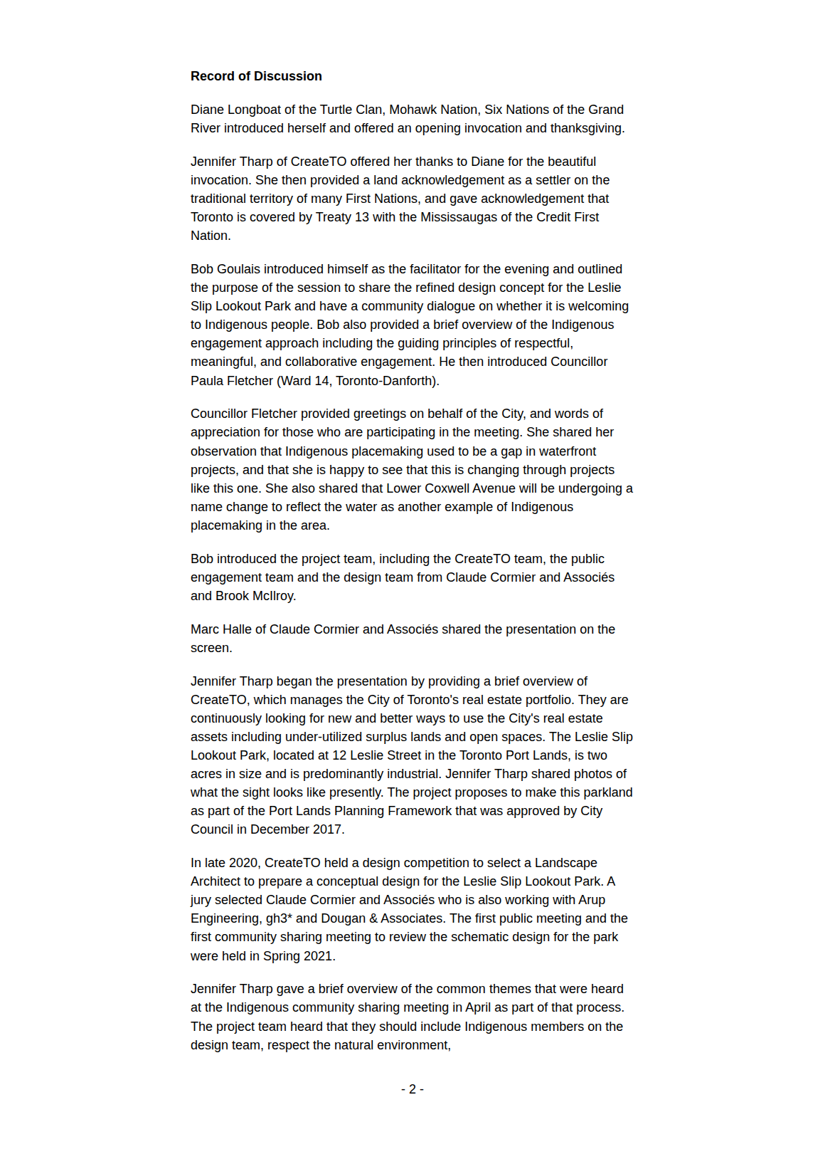Record of Discussion
Diane Longboat of the Turtle Clan, Mohawk Nation, Six Nations of the Grand River introduced herself and offered an opening invocation and thanksgiving.
Jennifer Tharp of CreateTO offered her thanks to Diane for the beautiful invocation. She then provided a land acknowledgement as a settler on the traditional territory of many First Nations, and gave acknowledgement that Toronto is covered by Treaty 13 with the Mississaugas of the Credit First Nation.
Bob Goulais introduced himself as the facilitator for the evening and outlined the purpose of the session to share the refined design concept for the Leslie Slip Lookout Park and have a community dialogue on whether it is welcoming to Indigenous people. Bob also provided a brief overview of the Indigenous engagement approach including the guiding principles of respectful, meaningful, and collaborative engagement. He then introduced Councillor Paula Fletcher (Ward 14, Toronto-Danforth).
Councillor Fletcher provided greetings on behalf of the City, and words of appreciation for those who are participating in the meeting. She shared her observation that Indigenous placemaking used to be a gap in waterfront projects, and that she is happy to see that this is changing through projects like this one. She also shared that Lower Coxwell Avenue will be undergoing a name change to reflect the water as another example of Indigenous placemaking in the area.
Bob introduced the project team, including the CreateTO team, the public engagement team and the design team from Claude Cormier and Associés and Brook McIlroy.
Marc Halle of Claude Cormier and Associés shared the presentation on the screen.
Jennifer Tharp began the presentation by providing a brief overview of CreateTO, which manages the City of Toronto's real estate portfolio. They are continuously looking for new and better ways to use the City's real estate assets including under-utilized surplus lands and open spaces. The Leslie Slip Lookout Park, located at 12 Leslie Street in the Toronto Port Lands, is two acres in size and is predominantly industrial. Jennifer Tharp shared photos of what the sight looks like presently. The project proposes to make this parkland as part of the Port Lands Planning Framework that was approved by City Council in December 2017.
In late 2020, CreateTO held a design competition to select a Landscape Architect to prepare a conceptual design for the Leslie Slip Lookout Park. A jury selected Claude Cormier and Associés who is also working with Arup Engineering, gh3* and Dougan & Associates. The first public meeting and the first community sharing meeting to review the schematic design for the park were held in Spring 2021.
Jennifer Tharp gave a brief overview of the common themes that were heard at the Indigenous community sharing meeting in April as part of that process. The project team heard that they should include Indigenous members on the design team, respect the natural environment,
- 2 -